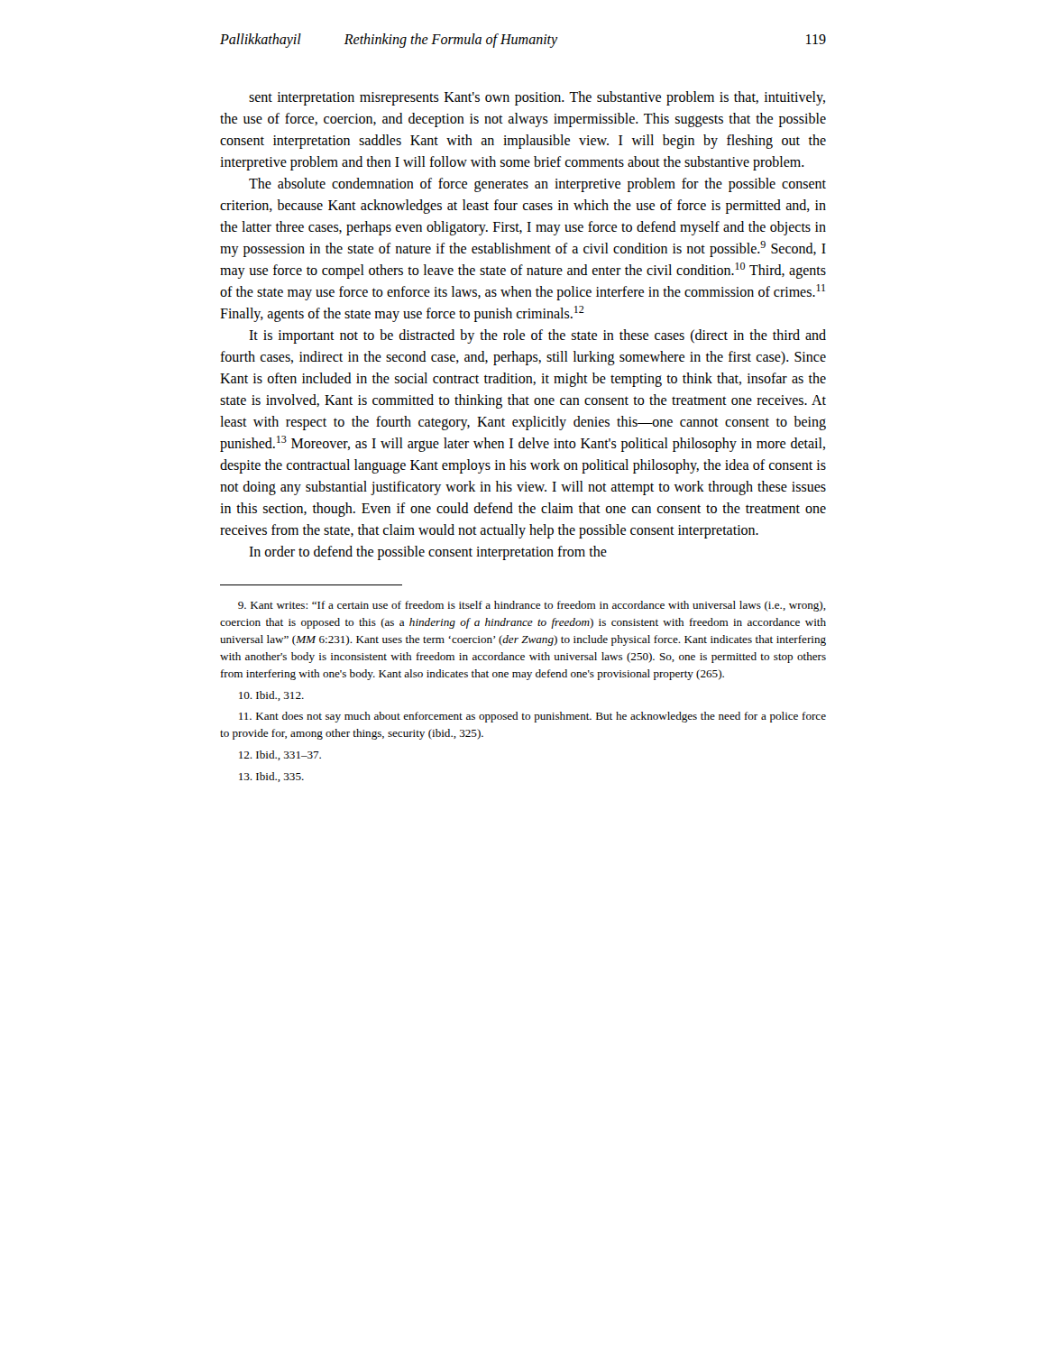Pallikkathayil Rethinking the Formula of Humanity
119
sent interpretation misrepresents Kant's own position. The substantive problem is that, intuitively, the use of force, coercion, and deception is not always impermissible. This suggests that the possible consent interpretation saddles Kant with an implausible view. I will begin by fleshing out the interpretive problem and then I will follow with some brief comments about the substantive problem.
The absolute condemnation of force generates an interpretive problem for the possible consent criterion, because Kant acknowledges at least four cases in which the use of force is permitted and, in the latter three cases, perhaps even obligatory. First, I may use force to defend myself and the objects in my possession in the state of nature if the establishment of a civil condition is not possible.9 Second, I may use force to compel others to leave the state of nature and enter the civil condition.10 Third, agents of the state may use force to enforce its laws, as when the police interfere in the commission of crimes.11 Finally, agents of the state may use force to punish criminals.12
It is important not to be distracted by the role of the state in these cases (direct in the third and fourth cases, indirect in the second case, and, perhaps, still lurking somewhere in the first case). Since Kant is often included in the social contract tradition, it might be tempting to think that, insofar as the state is involved, Kant is committed to thinking that one can consent to the treatment one receives. At least with respect to the fourth category, Kant explicitly denies this—one cannot consent to being punished.13 Moreover, as I will argue later when I delve into Kant's political philosophy in more detail, despite the contractual language Kant employs in his work on political philosophy, the idea of consent is not doing any substantial justificatory work in his view. I will not attempt to work through these issues in this section, though. Even if one could defend the claim that one can consent to the treatment one receives from the state, that claim would not actually help the possible consent interpretation.
In order to defend the possible consent interpretation from the
9. Kant writes: “If a certain use of freedom is itself a hindrance to freedom in accordance with universal laws (i.e., wrong), coercion that is opposed to this (as a hindering of a hindrance to freedom) is consistent with freedom in accordance with universal law” (MM 6:231). Kant uses the term ‘coercion’ (der Zwang) to include physical force. Kant indicates that interfering with another's body is inconsistent with freedom in accordance with universal laws (250). So, one is permitted to stop others from interfering with one's body. Kant also indicates that one may defend one's provisional property (265).
10. Ibid., 312.
11. Kant does not say much about enforcement as opposed to punishment. But he acknowledges the need for a police force to provide for, among other things, security (ibid., 325).
12. Ibid., 331–37.
13. Ibid., 335.